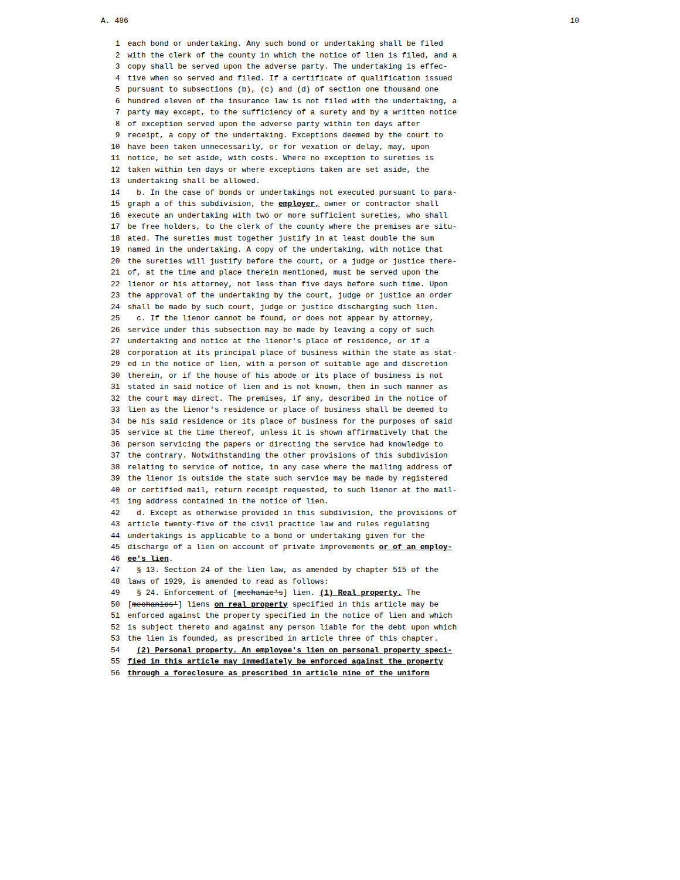A. 486 10
each bond or undertaking. Any such bond or undertaking shall be filed
with the clerk of the county in which the notice of lien is filed, and a
copy shall be served upon the adverse party. The undertaking is effec-
tive when so served and filed. If a certificate of qualification issued
pursuant to subsections (b), (c) and (d) of section one thousand one
hundred eleven of the insurance law is not filed with the undertaking, a
party may except, to the sufficiency of a surety and by a written notice
of exception served upon the adverse party within ten days after
receipt, a copy of the undertaking. Exceptions deemed by the court to
have been taken unnecessarily, or for vexation or delay, may, upon
notice, be set aside, with costs. Where no exception to sureties is
taken within ten days or where exceptions taken are set aside, the
undertaking shall be allowed.
b. In the case of bonds or undertakings not executed pursuant to para-
graph a of this subdivision, the employer, owner or contractor shall
execute an undertaking with two or more sufficient sureties, who shall
be free holders, to the clerk of the county where the premises are situ-
ated. The sureties must together justify in at least double the sum
named in the undertaking. A copy of the undertaking, with notice that
the sureties will justify before the court, or a judge or justice there-
of, at the time and place therein mentioned, must be served upon the
lienor or his attorney, not less than five days before such time. Upon
the approval of the undertaking by the court, judge or justice an order
shall be made by such court, judge or justice discharging such lien.
c. If the lienor cannot be found, or does not appear by attorney,
service under this subsection may be made by leaving a copy of such
undertaking and notice at the lienor's place of residence, or if a
corporation at its principal place of business within the state as stat-
ed in the notice of lien, with a person of suitable age and discretion
therein, or if the house of his abode or its place of business is not
stated in said notice of lien and is not known, then in such manner as
the court may direct. The premises, if any, described in the notice of
lien as the lienor's residence or place of business shall be deemed to
be his said residence or its place of business for the purposes of said
service at the time thereof, unless it is shown affirmatively that the
person servicing the papers or directing the service had knowledge to
the contrary. Notwithstanding the other provisions of this subdivision
relating to service of notice, in any case where the mailing address of
the lienor is outside the state such service may be made by registered
or certified mail, return receipt requested, to such lienor at the mail-
ing address contained in the notice of lien.
d. Except as otherwise provided in this subdivision, the provisions of
article twenty-five of the civil practice law and rules regulating
undertakings is applicable to a bond or undertaking given for the
discharge of a lien on account of private improvements or of an employ-
ee's lien.
§ 13. Section 24 of the lien law, as amended by chapter 515 of the
laws of 1929, is amended to read as follows:
§ 24. Enforcement of [mechanic's] lien. (1) Real property. The
[mechanics'] liens on real property specified in this article may be
enforced against the property specified in the notice of lien and which
is subject thereto and against any person liable for the debt upon which
the lien is founded, as prescribed in article three of this chapter.
(2) Personal property. An employee's lien on personal property speci-
fied in this article may immediately be enforced against the property
through a foreclosure as prescribed in article nine of the uniform